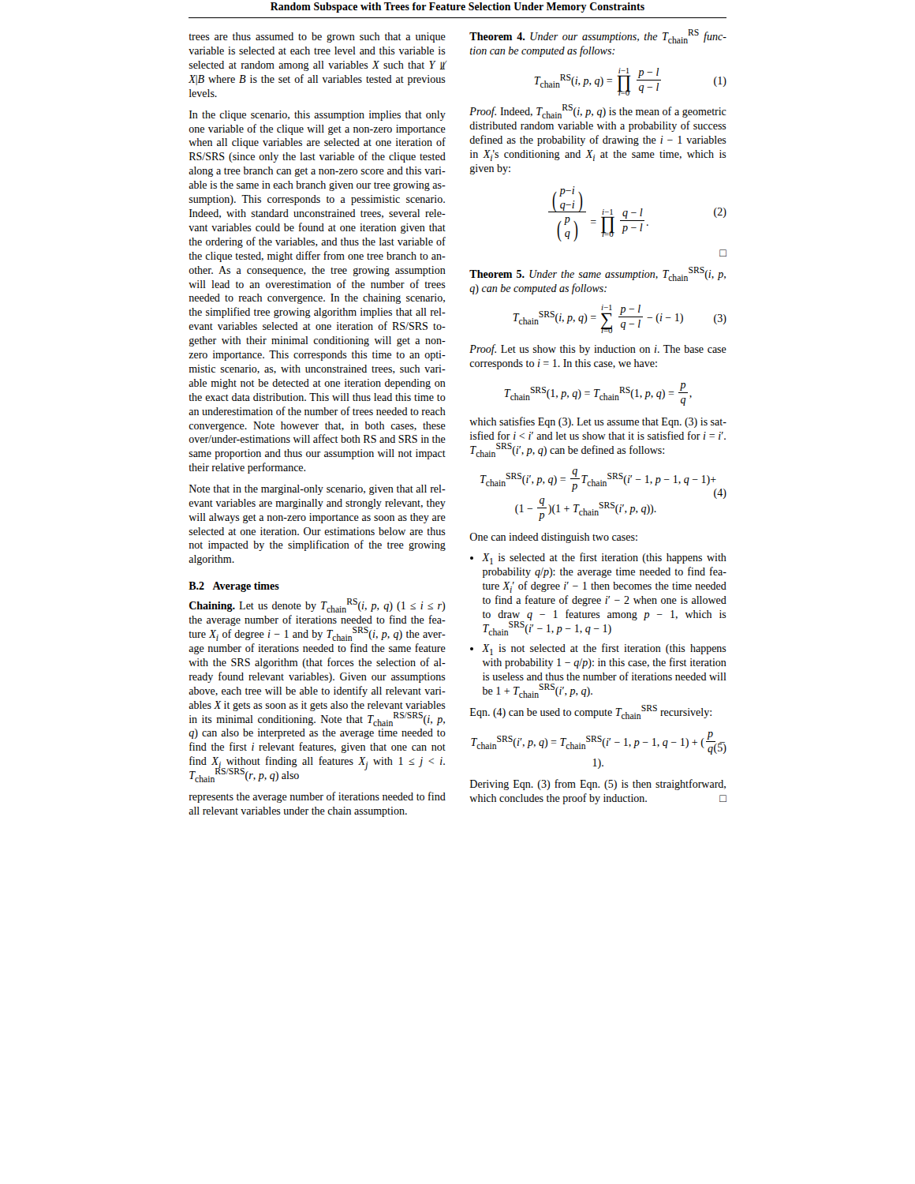Random Subspace with Trees for Feature Selection Under Memory Constraints
trees are thus assumed to be grown such that a unique variable is selected at each tree level and this variable is selected at random among all variables X such that Y ⫫̸ X|B where B is the set of all variables tested at previous levels.
In the clique scenario, this assumption implies that only one variable of the clique will get a non-zero importance when all clique variables are selected at one iteration of RS/SRS (since only the last variable of the clique tested along a tree branch can get a non-zero score and this variable is the same in each branch given our tree growing assumption). This corresponds to a pessimistic scenario. Indeed, with standard unconstrained trees, several relevant variables could be found at one iteration given that the ordering of the variables, and thus the last variable of the clique tested, might differ from one tree branch to another. As a consequence, the tree growing assumption will lead to an overestimation of the number of trees needed to reach convergence. In the chaining scenario, the simplified tree growing algorithm implies that all relevant variables selected at one iteration of RS/SRS together with their minimal conditioning will get a non-zero importance. This corresponds this time to an optimistic scenario, as, with unconstrained trees, such variable might not be detected at one iteration depending on the exact data distribution. This will thus lead this time to an underestimation of the number of trees needed to reach convergence. Note however that, in both cases, these over/under-estimations will affect both RS and SRS in the same proportion and thus our assumption will not impact their relative performance.
Note that in the marginal-only scenario, given that all relevant variables are marginally and strongly relevant, they will always get a non-zero importance as soon as they are selected at one iteration. Our estimations below are thus not impacted by the simplification of the tree growing algorithm.
B.2 Average times
Chaining. Let us denote by TchainRS(i, p, q) (1 ≤ i ≤ r) the average number of iterations needed to find the feature Xi of degree i − 1 and by TchainSRS(i, p, q) the average number of iterations needed to find the same feature with the SRS algorithm (that forces the selection of already found relevant variables). Given our assumptions above, each tree will be able to identify all relevant variables X it gets as soon as it gets also the relevant variables in its minimal conditioning. Note that TchainRS/SRS(i, p, q) can also be interpreted as the average time needed to find the first i relevant features, given that one can not find Xi without finding all features Xj with 1 ≤ j < i. TchainRS/SRS(r, p, q) also
represents the average number of iterations needed to find all relevant variables under the chain assumption.
Theorem 4. Under our assumptions, the TchainRS function can be computed as follows:
TchainRS(i, p, q) = i−1∏l=0 p − l q − l (1)
Proof. Indeed, TchainRS(i, p, q) is the mean of a geometric distributed random variable with a probability of success defined as the probability of drawing the i − 1 variables in Xi's conditioning and Xi at the same time, which is given by:
(p−i q−i) (pq) = i−1∏l=0 q − l p − l. (2)
□
Theorem 5. Under the same assumption, TchainSRS(i, p, q) can be computed as follows:
TchainSRS(i, p, q) = i−1∑l=0 p − l q − l − (i − 1) (3)
Proof. Let us show this by induction on i. The base case corresponds to i = 1. In this case, we have:
TchainSRS(1, p, q) = TchainRS(1, p, q) = pq,
which satisfies Eqn (3). Let us assume that Eqn. (3) is satisfied for i < i′ and let us show that it is satisfied for i = i′. TchainSRS(i′, p, q) can be defined as follows:
TchainSRS(i′, p, q) = qp TchainSRS(i′ − 1, p − 1, q − 1)+
(1 − qp)(1 + TchainSRS(i′, p, q)). (4)
One can indeed distinguish two cases:
X1 is selected at the first iteration (this happens with probability q/p): the average time needed to find feature Xi′ of degree i′ − 1 then becomes the time needed to find a feature of degree i′ − 2 when one is allowed to draw q − 1 features among p − 1, which is TchainSRS(i′ − 1, p − 1, q − 1)
X1 is not selected at the first iteration (this happens with probability 1 − q/p): in this case, the first iteration is useless and thus the number of iterations needed will be 1 + TchainSRS(i′, p, q).
Eqn. (4) can be used to compute TchainSRS recursively:
TchainSRS(i′, p, q) = TchainSRS(i′ − 1, p − 1, q − 1) + (pq − 1). (5)
Deriving Eqn. (3) from Eqn. (5) is then straightforward, which concludes the proof by induction. □